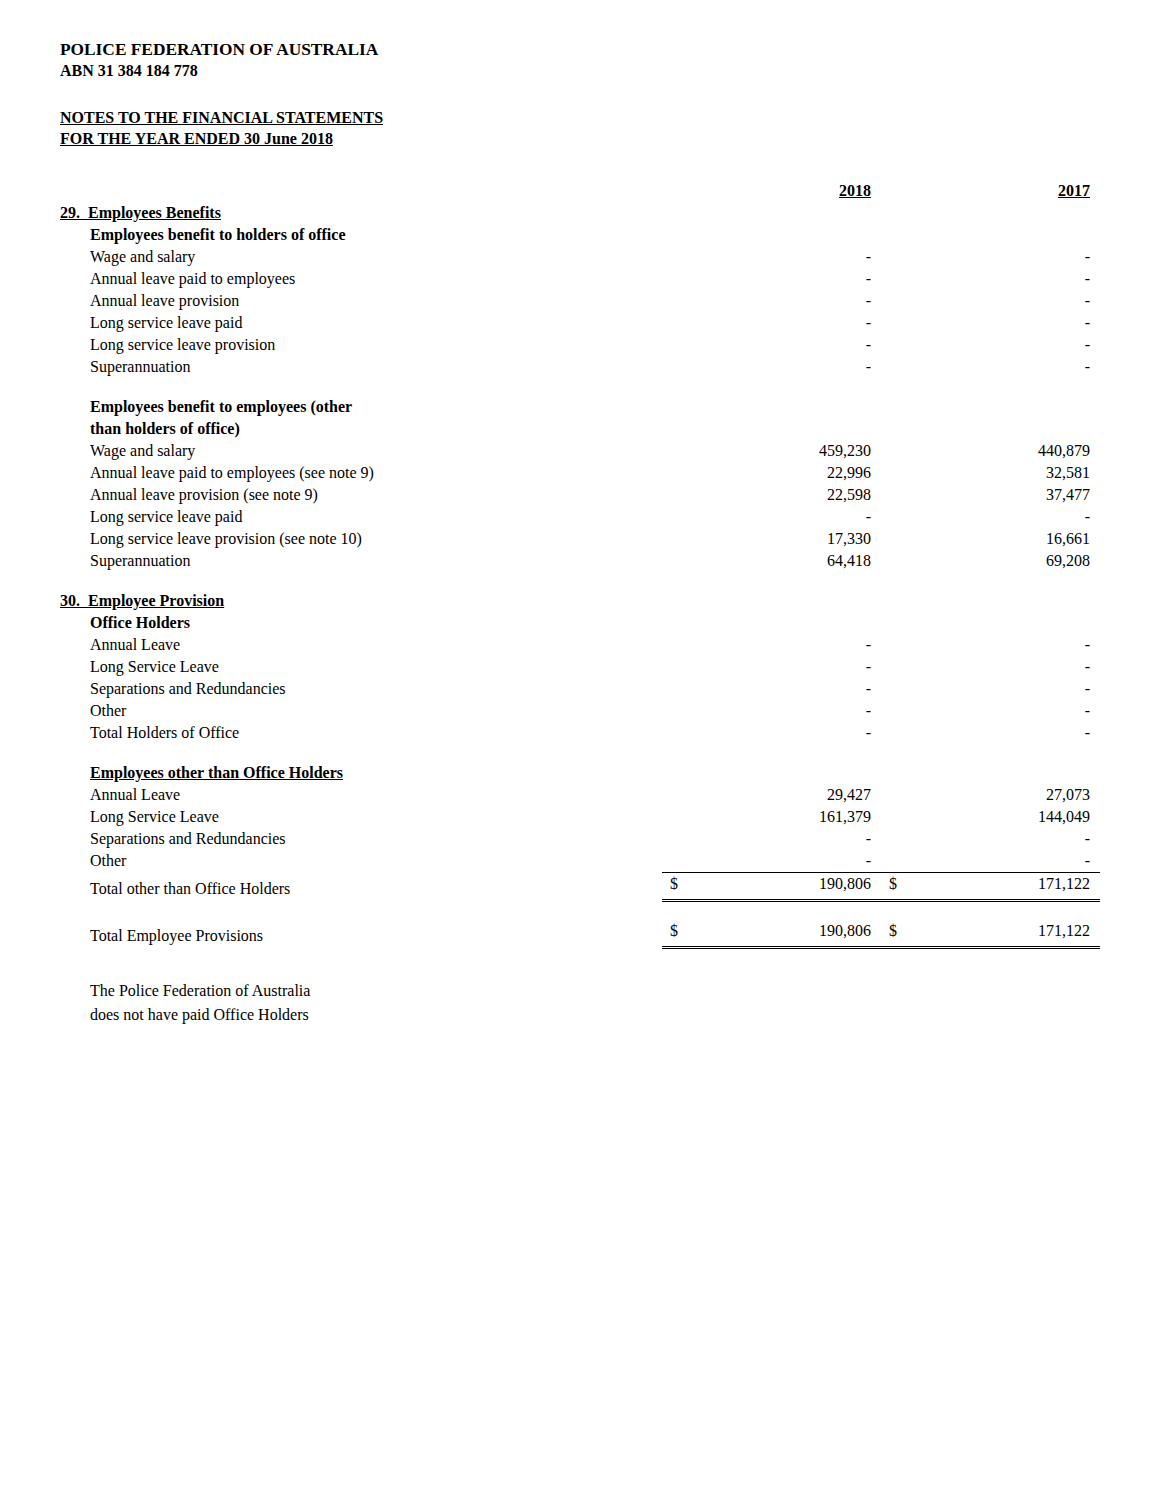POLICE FEDERATION OF AUSTRALIA
ABN 31 384 184 778
NOTES TO THE FINANCIAL STATEMENTS
FOR THE YEAR ENDED 30 June 2018
| | 2018 | 2017 |
| 29. Employees Benefits | | |
| Employees benefit to holders of office | | |
| Wage and salary | - | - |
| Annual leave paid to employees | - | - |
| Annual leave provision | - | - |
| Long service leave paid | - | - |
| Long service leave provision | - | - |
| Superannuation | - | - |
| Employees benefit to employees (other | | |
| than holders of office) | | |
| Wage and salary | 459,230 | 440,879 |
| Annual leave paid to employees (see note 9) | 22,996 | 32,581 |
| Annual leave provision (see note 9) | 22,598 | 37,477 |
| Long service leave paid | - | - |
| Long service leave provision (see note 10) | 17,330 | 16,661 |
| Superannuation | 64,418 | 69,208 |
| 30. Employee Provision | | |
| Office Holders | | |
| Annual Leave | - | - |
| Long Service Leave | - | - |
| Separations and Redundancies | - | - |
| Other | - | - |
| Total Holders of Office | - | - |
| Employees other than Office Holders | | |
| Annual Leave | 29,427 | 27,073 |
| Long Service Leave | 161,379 | 144,049 |
| Separations and Redundancies | - | - |
| Other | - | - |
| Total other than Office Holders | $ 190,806 | $ 171,122 |
| Total Employee Provisions | $ 190,806 | $ 171,122 |
The Police Federation of Australia
does not have paid Office Holders